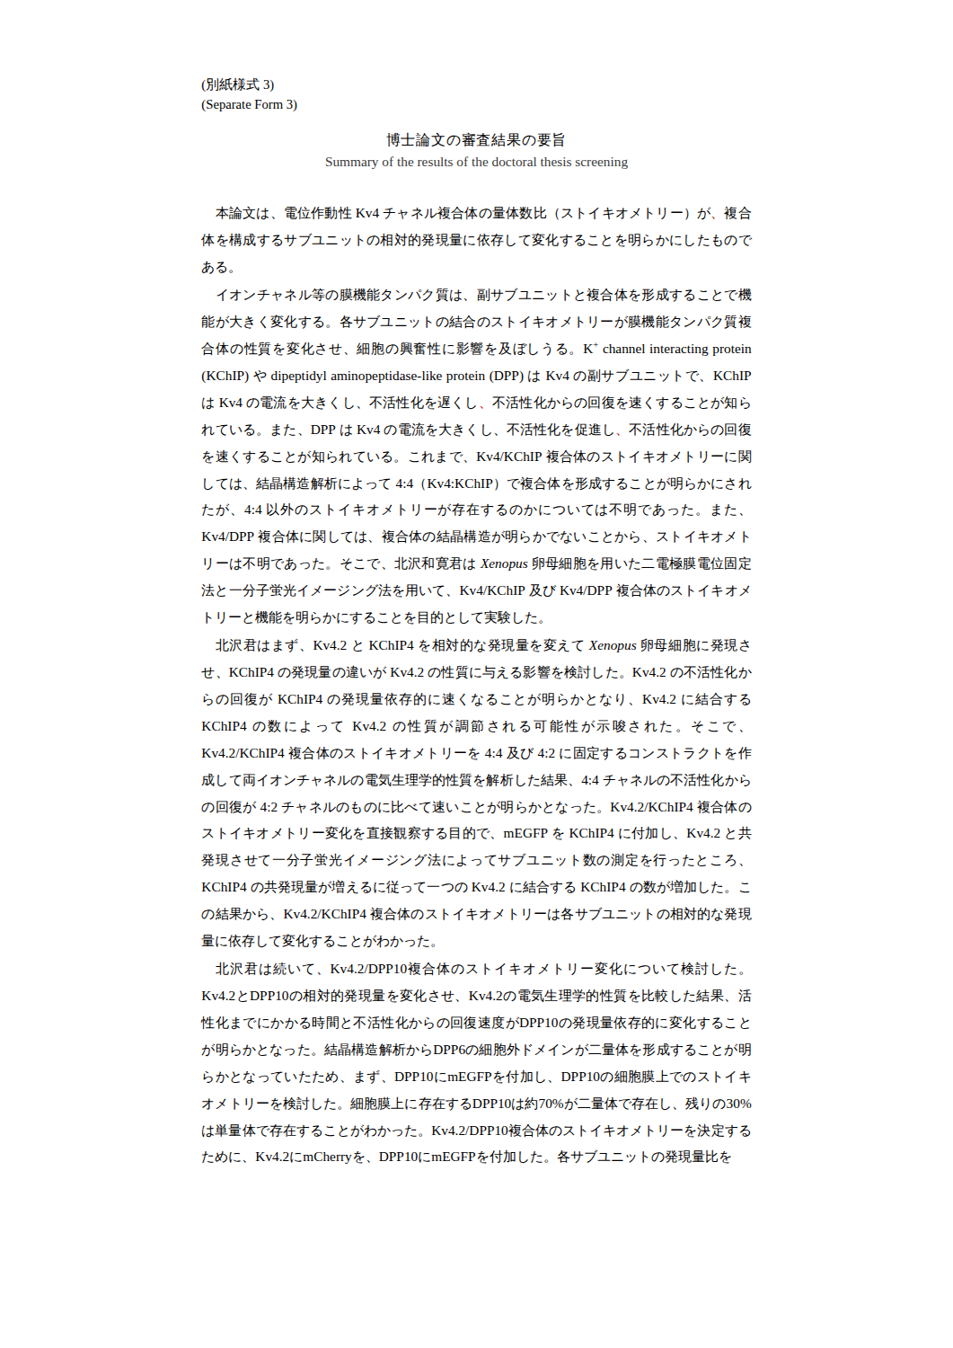(別紙様式 3)
(Separate Form 3)
博士論文の審査結果の要旨
Summary of the results of the doctoral thesis screening
本論文は、電位作動性 Kv4 チャネル複合体の量体数比（ストイキオメトリー）が、複合体を構成するサブユニットの相対的発現量に依存して変化することを明らかにしたものである。
イオンチャネル等の膜機能タンパク質は、副サブユニットと複合体を形成することで機能が大きく変化する。各サブユニットの結合のストイキオメトリーが膜機能タンパク質複合体の性質を変化させ、細胞の興奮性に影響を及ぼしうる。K+ channel interacting protein (KChIP) や dipeptidyl aminopeptidase-like protein (DPP) は Kv4 の副サブユニットで、KChIP は Kv4 の電流を大きくし、不活性化を遅くし、不活性化からの回復を速くすることが知られている。また、DPP は Kv4 の電流を大きくし、不活性化を促進し、不活性化からの回復を速くすることが知られている。これまで、Kv4/KChIP 複合体のストイキオメトリーに関しては、結晶構造解析によって 4:4（Kv4:KChIP）で複合体を形成することが明らかにされたが、4:4 以外のストイキオメトリーが存在するのかについては不明であった。また、Kv4/DPP 複合体に関しては、複合体の結晶構造が明らかでないことから、ストイキオメトリーは不明であった。そこで、北沢和寛君は Xenopus 卵母細胞を用いた二電極膜電位固定法と一分子蛍光イメージング法を用いて、Kv4/KChIP 及び Kv4/DPP 複合体のストイキオメトリーと機能を明らかにすることを目的として実験した。
北沢君はまず、Kv4.2 と KChIP4 を相対的な発現量を変えて Xenopus 卵母細胞に発現させ、KChIP4 の発現量の違いが Kv4.2 の性質に与える影響を検討した。Kv4.2 の不活性化からの回復が KChIP4 の発現量依存的に速くなることが明らかとなり、Kv4.2 に結合する KChIP4 の数によって Kv4.2 の性質が調節される可能性が示唆された。そこで、Kv4.2/KChIP4 複合体のストイキオメトリーを 4:4 及び 4:2 に固定するコンストラクトを作成して両イオンチャネルの電気生理学的性質を解析した結果、4:4 チャネルの不活性化からの回復が 4:2 チャネルのものに比べて速いことが明らかとなった。Kv4.2/KChIP4 複合体のストイキオメトリー変化を直接観察する目的で、mEGFP を KChIP4 に付加し、Kv4.2 と共発現させて一分子蛍光イメージング法によってサブユニット数の測定を行ったところ、KChIP4 の共発現量が増えるに従って一つの Kv4.2 に結合する KChIP4 の数が増加した。この結果から、Kv4.2/KChIP4 複合体のストイキオメトリーは各サブユニットの相対的な発現量に依存して変化することがわかった。
北沢君は続いて、Kv4.2/DPP10複合体のストイキオメトリー変化について検討した。Kv4.2とDPP10の相対的発現量を変化させ、Kv4.2の電気生理学的性質を比較した結果、活性化までにかかる時間と不活性化からの回復速度がDPP10の発現量依存的に変化することが明らかとなった。結晶構造解析からDPP6の細胞外ドメインが二量体を形成することが明らかとなっていたため、まず、DPP10にmEGFPを付加し、DPP10の細胞膜上でのストイキオメトリーを検討した。細胞膜上に存在するDPP10は約70% が二量体で存在し、残りの30% は単量体で存在することがわかった。Kv4.2/DPP10複合体のストイキオメトリーを決定するために、Kv4.2にmCherryを、DPP10にmEGFPを付加した。各サブユニットの発現量比を